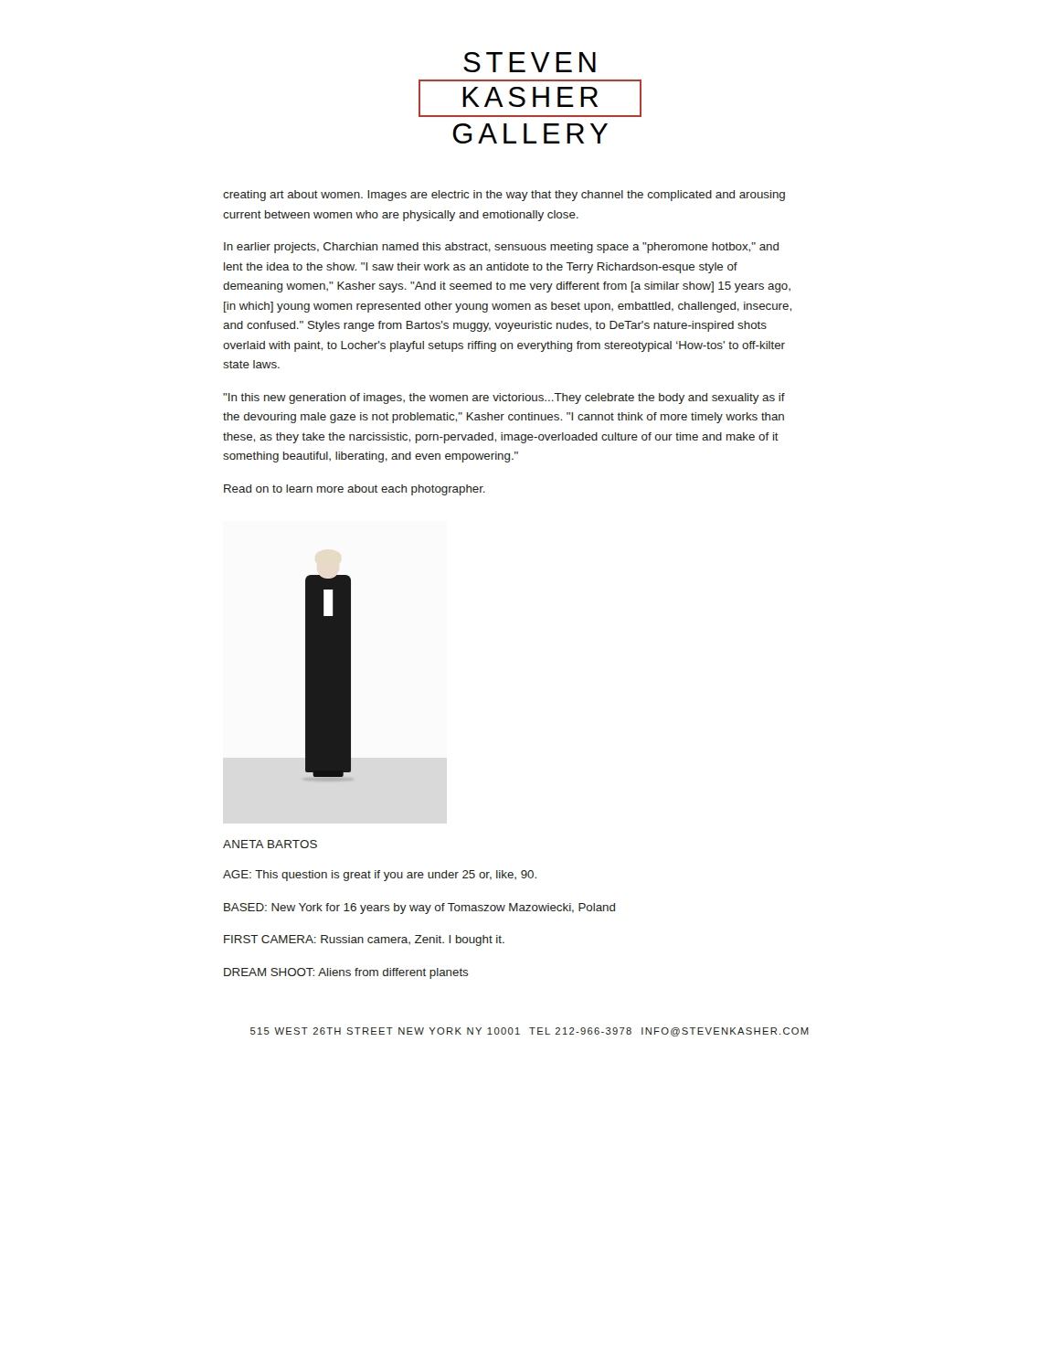STEVEN KASHER GALLERY
creating art about women. Images are electric in the way that they channel the complicated and arousing current between women who are physically and emotionally close.
In earlier projects, Charchian named this abstract, sensuous meeting space a "pheromone hotbox," and lent the idea to the show. "I saw their work as an antidote to the Terry Richardson-esque style of demeaning women," Kasher says. "And it seemed to me very different from [a similar show] 15 years ago, [in which] young women represented other young women as beset upon, embattled, challenged, insecure, and confused." Styles range from Bartos's muggy, voyeuristic nudes, to DeTar's nature-inspired shots overlaid with paint, to Locher's playful setups riffing on everything from stereotypical ‘How-tos' to off-kilter state laws.
"In this new generation of images, the women are victorious...They celebrate the body and sexuality as if the devouring male gaze is not problematic," Kasher continues. "I cannot think of more timely works than these, as they take the narcissistic, porn-pervaded, image-overloaded culture of our time and make of it something beautiful, liberating, and even empowering."
Read on to learn more about each photographer.
Aneta Bartos
AGE: This question is great if you are under 25 or, like, 90.
BASED: New York for 16 years by way of Tomaszow Mazowiecki, Poland
FIRST CAMERA: Russian camera, Zenit. I bought it.
DREAM SHOOT: Aliens from different planets
515 WEST 26TH STREET NEW YORK NY 10001 TEL 212-966-3978 INFO@STEVENKASHER.COM